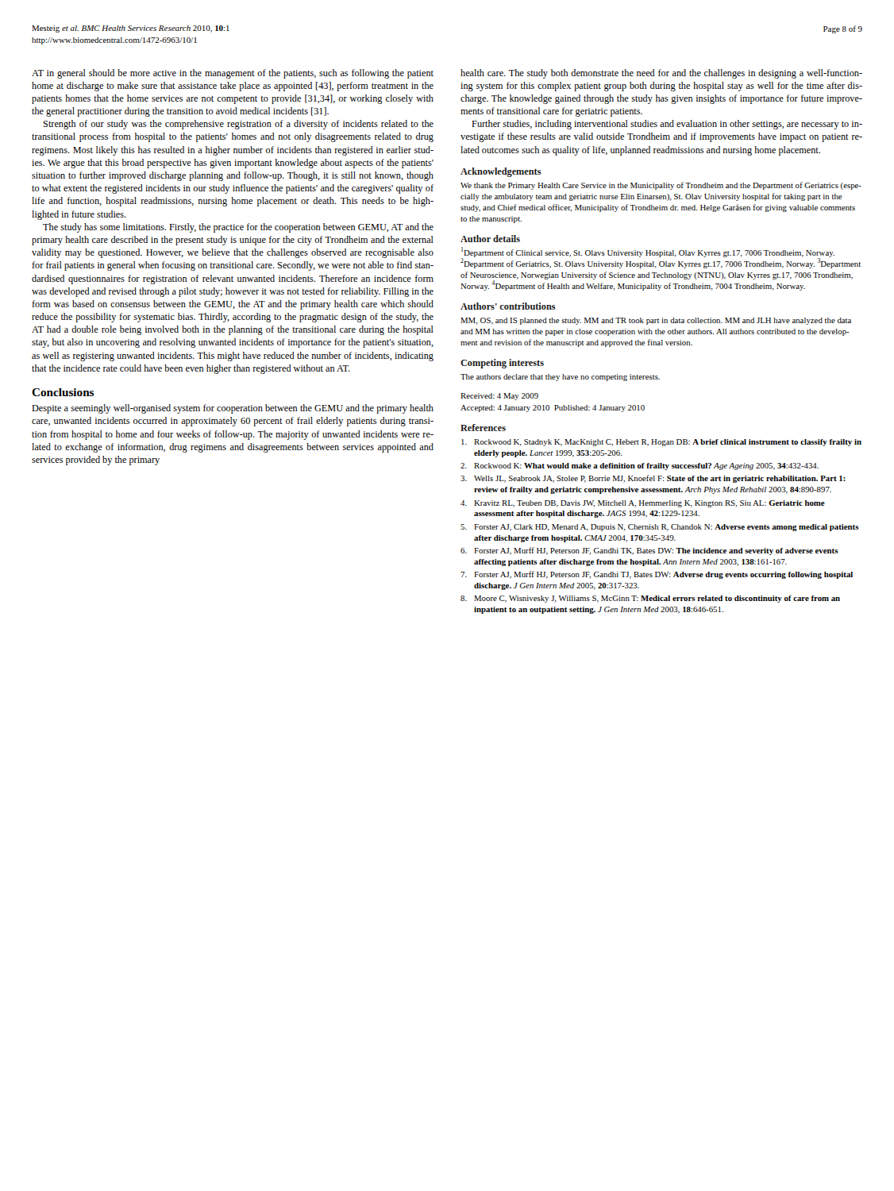Mesteig et al. BMC Health Services Research 2010, 10:1
http://www.biomedcentral.com/1472-6963/10/1
Page 8 of 9
AT in general should be more active in the management of the patients, such as following the patient home at discharge to make sure that assistance take place as appointed [43], perform treatment in the patients homes that the home services are not competent to provide [31,34], or working closely with the general practitioner during the transition to avoid medical incidents [31].
Strength of our study was the comprehensive registration of a diversity of incidents related to the transitional process from hospital to the patients' homes and not only disagreements related to drug regimens. Most likely this has resulted in a higher number of incidents than registered in earlier studies. We argue that this broad perspective has given important knowledge about aspects of the patients' situation to further improved discharge planning and follow-up. Though, it is still not known, though to what extent the registered incidents in our study influence the patients' and the caregivers' quality of life and function, hospital readmissions, nursing home placement or death. This needs to be highlighted in future studies.
The study has some limitations. Firstly, the practice for the cooperation between GEMU, AT and the primary health care described in the present study is unique for the city of Trondheim and the external validity may be questioned. However, we believe that the challenges observed are recognisable also for frail patients in general when focusing on transitional care. Secondly, we were not able to find standardised questionnaires for registration of relevant unwanted incidents. Therefore an incidence form was developed and revised through a pilot study; however it was not tested for reliability. Filling in the form was based on consensus between the GEMU, the AT and the primary health care which should reduce the possibility for systematic bias. Thirdly, according to the pragmatic design of the study, the AT had a double role being involved both in the planning of the transitional care during the hospital stay, but also in uncovering and resolving unwanted incidents of importance for the patient's situation, as well as registering unwanted incidents. This might have reduced the number of incidents, indicating that the incidence rate could have been even higher than registered without an AT.
Conclusions
Despite a seemingly well-organised system for cooperation between the GEMU and the primary health care, unwanted incidents occurred in approximately 60 percent of frail elderly patients during transition from hospital to home and four weeks of follow-up. The majority of unwanted incidents were related to exchange of information, drug regimens and disagreements between services appointed and services provided by the primary
health care. The study both demonstrate the need for and the challenges in designing a well-functioning system for this complex patient group both during the hospital stay as well for the time after discharge. The knowledge gained through the study has given insights of importance for future improvements of transitional care for geriatric patients.
Further studies, including interventional studies and evaluation in other settings, are necessary to investigate if these results are valid outside Trondheim and if improvements have impact on patient related outcomes such as quality of life, unplanned readmissions and nursing home placement.
Acknowledgements
We thank the Primary Health Care Service in the Municipality of Trondheim and the Department of Geriatrics (especially the ambulatory team and geriatric nurse Elin Einarsen), St. Olav University hospital for taking part in the study, and Chief medical officer, Municipality of Trondheim dr. med. Helge Garåsen for giving valuable comments to the manuscript.
Author details
1Department of Clinical service, St. Olavs University Hospital, Olav Kyrres gt.17, 7006 Trondheim, Norway. 2Department of Geriatrics, St. Olavs University Hospital, Olav Kyrres gt.17, 7006 Trondheim, Norway. 3Department of Neuroscience, Norwegian University of Science and Technology (NTNU), Olav Kyrres gt.17, 7006 Trondheim, Norway. 4Department of Health and Welfare, Municipality of Trondheim, 7004 Trondheim, Norway.
Authors' contributions
MM, OS, and IS planned the study. MM and TR took part in data collection. MM and JLH have analyzed the data and MM has written the paper in close cooperation with the other authors. All authors contributed to the development and revision of the manuscript and approved the final version.
Competing interests
The authors declare that they have no competing interests.
Received: 4 May 2009
Accepted: 4 January 2010 Published: 4 January 2010
References
Rockwood K, Stadnyk K, MacKnight C, Hebert R, Hogan DB: A brief clinical instrument to classify frailty in elderly people. Lancet 1999, 353:205-206.
Rockwood K: What would make a definition of frailty successful? Age Ageing 2005, 34:432-434.
Wells JL, Seabrook JA, Stolee P, Borrie MJ, Knoefel F: State of the art in geriatric rehabilitation. Part 1: review of frailty and geriatric comprehensive assessment. Arch Phys Med Rehabil 2003, 84:890-897.
Kravitz RL, Teuben DB, Davis JW, Mitchell A, Hemmerling K, Kington RS, Siu AL: Geriatric home assessment after hospital discharge. JAGS 1994, 42:1229-1234.
Forster AJ, Clark HD, Menard A, Dupuis N, Chernish R, Chandok N: Adverse events among medical patients after discharge from hospital. CMAJ 2004, 170:345-349.
Forster AJ, Murff HJ, Peterson JF, Gandhi TK, Bates DW: The incidence and severity of adverse events affecting patients after discharge from the hospital. Ann Intern Med 2003, 138:161-167.
Forster AJ, Murff HJ, Peterson JF, Gandhi TJ, Bates DW: Adverse drug events occurring following hospital discharge. J Gen Intern Med 2005, 20:317-323.
Moore C, Wisnivesky J, Williams S, McGinn T: Medical errors related to discontinuity of care from an inpatient to an outpatient setting. J Gen Intern Med 2003, 18:646-651.